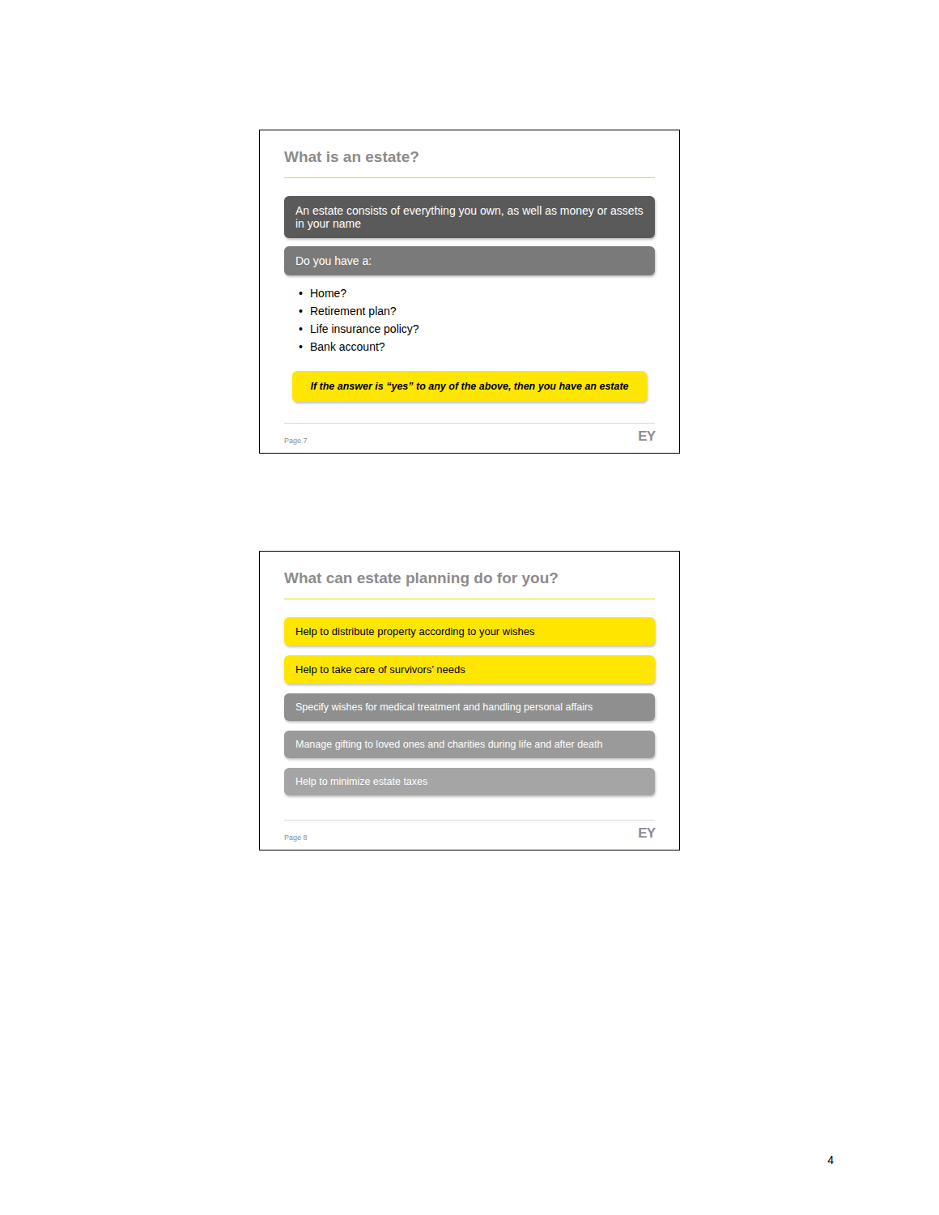What is an estate?
An estate consists of everything you own, as well as money or assets in your name
Do you have a:
Home?
Retirement plan?
Life insurance policy?
Bank account?
If the answer is “yes” to any of the above, then you have an estate
Page 7 EY
What can estate planning do for you?
Help to distribute property according to your wishes
Help to take care of survivors’ needs
Specify wishes for medical treatment and handling personal affairs
Manage gifting to loved ones and charities during life and after death
Help to minimize estate taxes
Page 8 EY
4